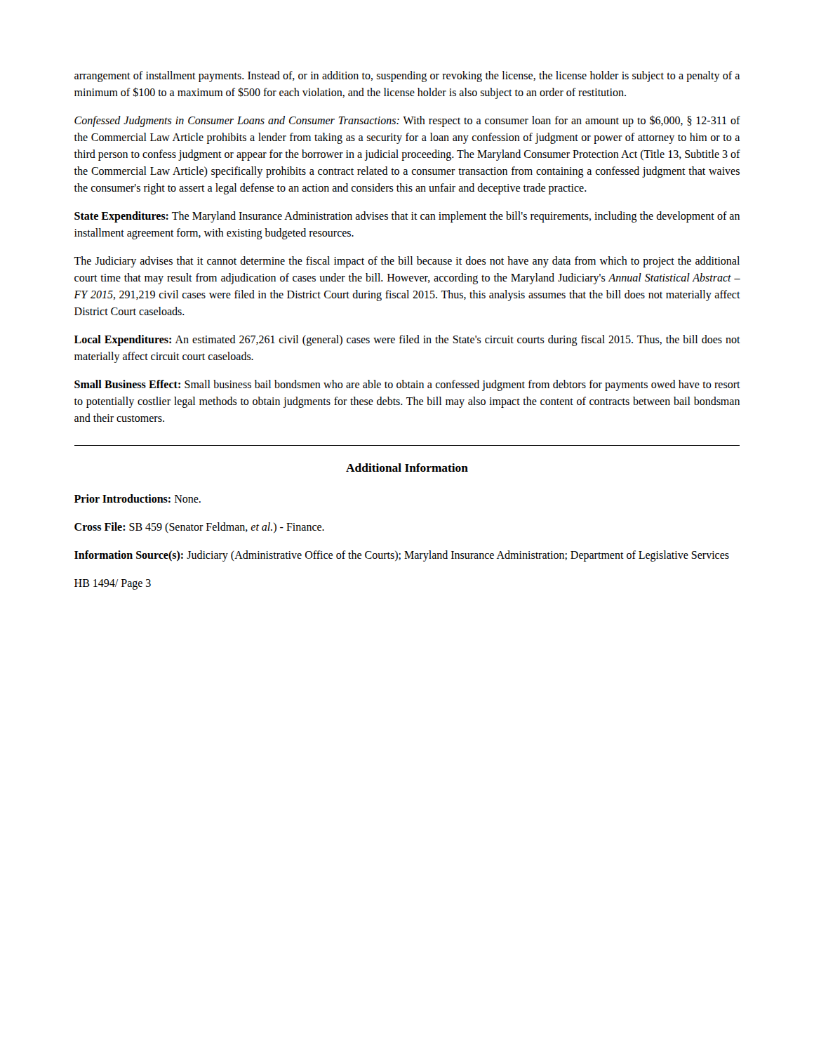arrangement of installment payments. Instead of, or in addition to, suspending or revoking the license, the license holder is subject to a penalty of a minimum of $100 to a maximum of $500 for each violation, and the license holder is also subject to an order of restitution.
Confessed Judgments in Consumer Loans and Consumer Transactions: With respect to a consumer loan for an amount up to $6,000, § 12-311 of the Commercial Law Article prohibits a lender from taking as a security for a loan any confession of judgment or power of attorney to him or to a third person to confess judgment or appear for the borrower in a judicial proceeding. The Maryland Consumer Protection Act (Title 13, Subtitle 3 of the Commercial Law Article) specifically prohibits a contract related to a consumer transaction from containing a confessed judgment that waives the consumer's right to assert a legal defense to an action and considers this an unfair and deceptive trade practice.
State Expenditures: The Maryland Insurance Administration advises that it can implement the bill's requirements, including the development of an installment agreement form, with existing budgeted resources.
The Judiciary advises that it cannot determine the fiscal impact of the bill because it does not have any data from which to project the additional court time that may result from adjudication of cases under the bill. However, according to the Maryland Judiciary's Annual Statistical Abstract – FY 2015, 291,219 civil cases were filed in the District Court during fiscal 2015. Thus, this analysis assumes that the bill does not materially affect District Court caseloads.
Local Expenditures: An estimated 267,261 civil (general) cases were filed in the State's circuit courts during fiscal 2015. Thus, the bill does not materially affect circuit court caseloads.
Small Business Effect: Small business bail bondsmen who are able to obtain a confessed judgment from debtors for payments owed have to resort to potentially costlier legal methods to obtain judgments for these debts. The bill may also impact the content of contracts between bail bondsman and their customers.
Additional Information
Prior Introductions: None.
Cross File: SB 459 (Senator Feldman, et al.) - Finance.
Information Source(s): Judiciary (Administrative Office of the Courts); Maryland Insurance Administration; Department of Legislative Services
HB 1494/ Page 3